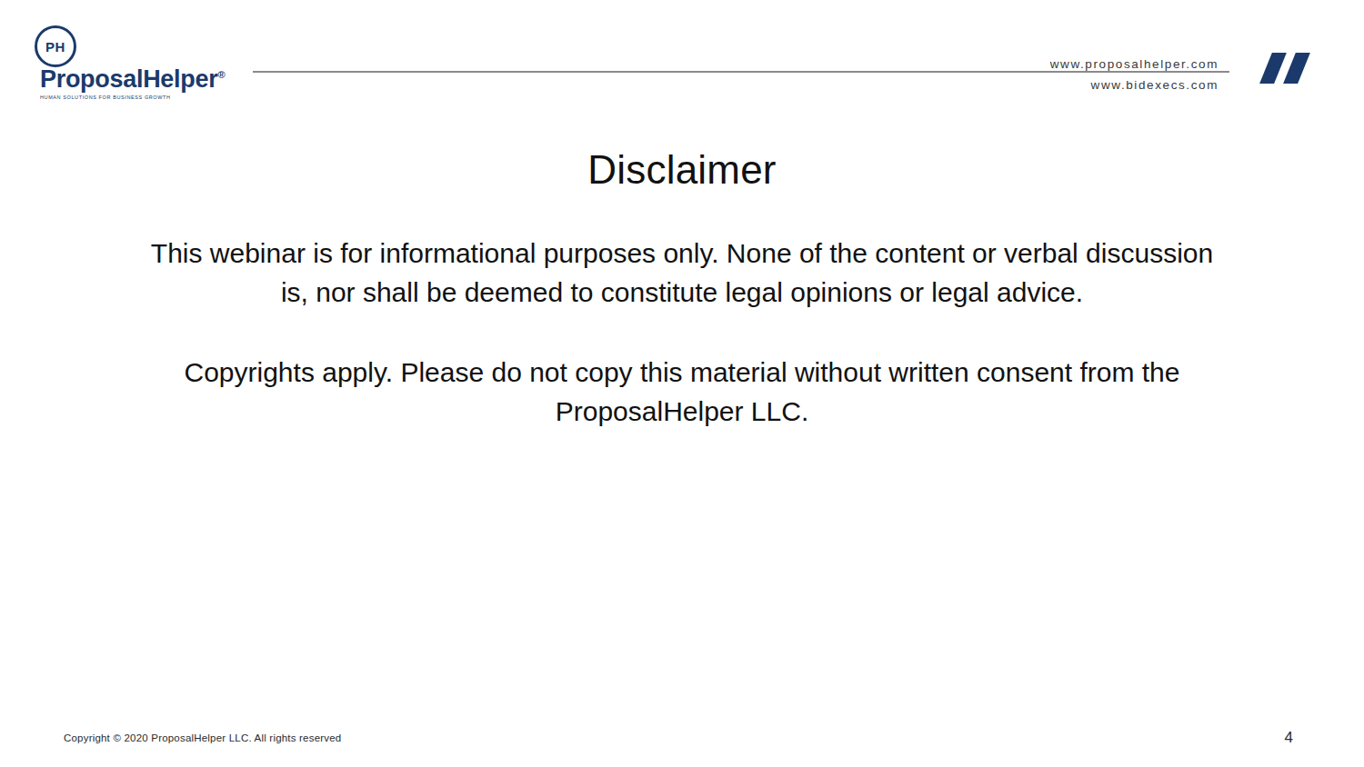PH
ProposalHelper®
Human Solutions for Business Growth
www.proposalhelper.com
www.bidexecs.com
Disclaimer
This webinar is for informational purposes only. None of the content or verbal discussion is, nor shall be deemed to constitute legal opinions or legal advice.
Copyrights apply. Please do not copy this material without written consent from the ProposalHelper LLC.
Copyright © 2020 ProposalHelper LLC. All rights reserved
4